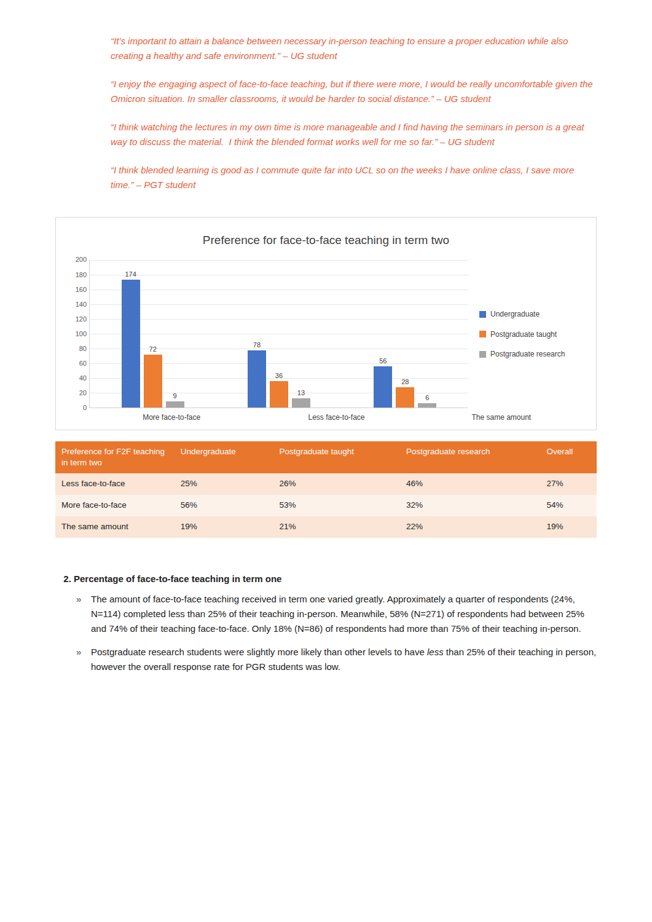“It’s important to attain a balance between necessary in-person teaching to ensure a proper education while also creating a healthy and safe environment.” – UG student
“I enjoy the engaging aspect of face-to-face teaching, but if there were more, I would be really uncomfortable given the Omicron situation. In smaller classrooms, it would be harder to social distance.” – UG student
“I think watching the lectures in my own time is more manageable and I find having the seminars in person is a great way to discuss the material. I think the blended format works well for me so far.” – UG student
“I think blended learning is good as I commute quite far into UCL so on the weeks I have online class, I save more time.” – PGT student
Preference for face-to-face teaching in term two
200 180 160 140 120 100 80 60 40 20 0
174
72
9
78
36
13
56
28
6
Undergraduate
Postgraduate taught
Postgraduate research
More face-to-face Less face-to-face The same amount
| Preference for F2F teaching in term two | Undergraduate | Postgraduate taught | Postgraduate research | Overall |
| --- | --- | --- | --- | --- |
| Less face-to-face | 25% | 26% | 46% | 27% |
| More face-to-face | 56% | 53% | 32% | 54% |
| The same amount | 19% | 21% | 22% | 19% |
Percentage of face-to-face teaching in term one
The amount of face-to-face teaching received in term one varied greatly. Approximately a quarter of respondents (24%, N=114) completed less than 25% of their teaching in-person. Meanwhile, 58% (N=271) of respondents had between 25% and 74% of their teaching face-to-face. Only 18% (N=86) of respondents had more than 75% of their teaching in-person.
Postgraduate research students were slightly more likely than other levels to have less than 25% of their teaching in person, however the overall response rate for PGR students was low.